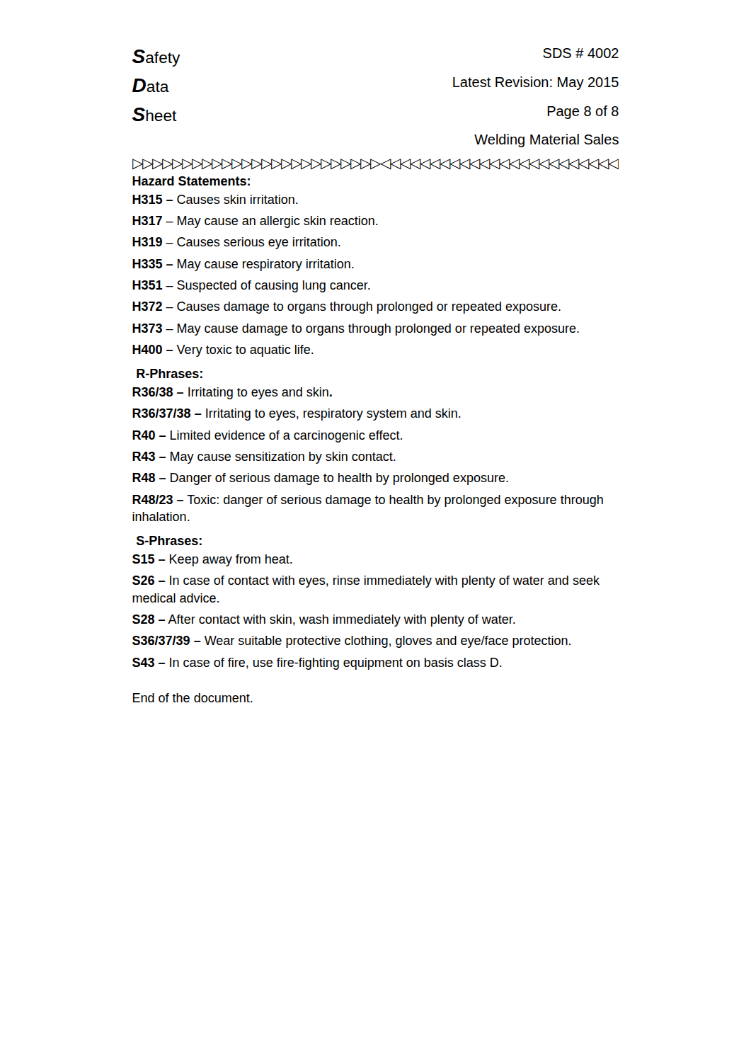| S afety | SDS # 4002 |
| D ata | Latest Revision: May 2015 |
| S heet | Page 8 of 8 |
| | Welding Material Sales |
▷▷▷▷▷▷▷▷▷▷▷▷▷▷▷▷▷▷▷▷▷▷▷▷▷◁◁◁◁◁◁◁◁◁◁◁◁◁◁◁◁◁◁◁◁◁◁◁◁◁◁
Hazard Statements:
H315 – Causes skin irritation.
H317 – May cause an allergic skin reaction.
H319 – Causes serious eye irritation.
H335 – May cause respiratory irritation.
H351 – Suspected of causing lung cancer.
H372 – Causes damage to organs through prolonged or repeated exposure.
H373 – May cause damage to organs through prolonged or repeated exposure.
H400 – Very toxic to aquatic life.
R-Phrases:
R36/38 – Irritating to eyes and skin.
R36/37/38 – Irritating to eyes, respiratory system and skin.
R40 – Limited evidence of a carcinogenic effect.
R43 – May cause sensitization by skin contact.
R48 – Danger of serious damage to health by prolonged exposure.
R48/23 – Toxic: danger of serious damage to health by prolonged exposure through inhalation.
S-Phrases:
S15 – Keep away from heat.
S26 – In case of contact with eyes, rinse immediately with plenty of water and seek medical advice.
S28 – After contact with skin, wash immediately with plenty of water.
S36/37/39 – Wear suitable protective clothing, gloves and eye/face protection.
S43 – In case of fire, use fire-fighting equipment on basis class D.
End of the document.